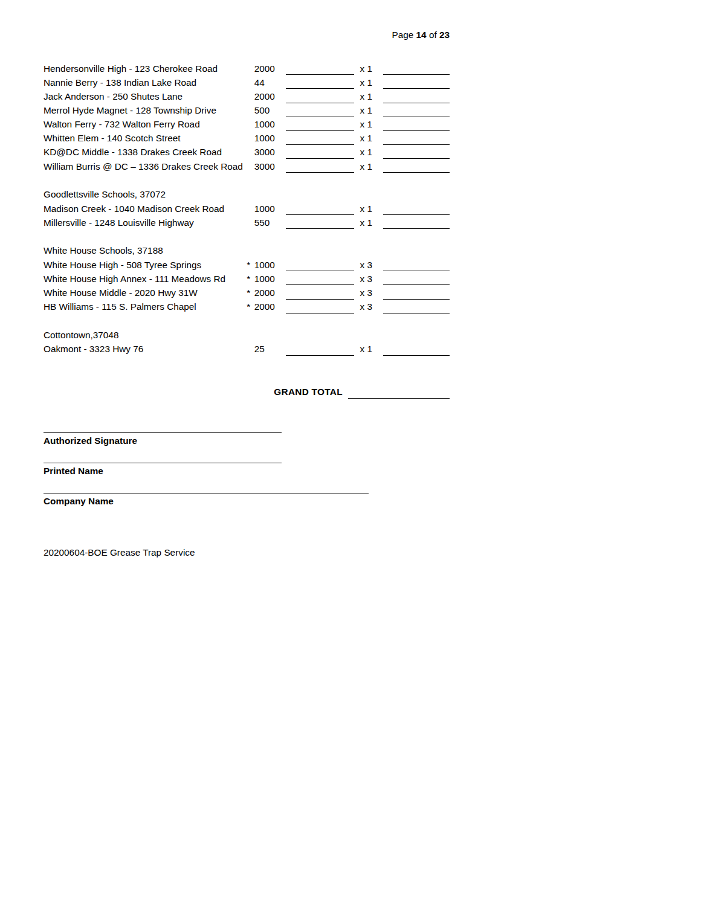Page 14 of 23
| Hendersonville High - 123 Cherokee Road | | 2000 | | x 1 | |
| Nannie Berry - 138 Indian Lake Road | | 44 | | x 1 | |
| Jack Anderson - 250 Shutes Lane | | 2000 | | x 1 | |
| Merrol Hyde Magnet - 128 Township Drive | | 500 | | x 1 | |
| Walton Ferry - 732 Walton Ferry Road | | 1000 | | x 1 | |
| Whitten Elem - 140 Scotch Street | | 1000 | | x 1 | |
| KD@DC Middle - 1338 Drakes Creek Road | | 3000 | | x 1 | |
| William Burris @ DC – 1336 Drakes Creek Road | | 3000 | | x 1 | |
| Goodlettsville Schools, 37072 | | | | | |
| Madison Creek - 1040 Madison Creek Road | | 1000 | | x 1 | |
| Millersville - 1248 Louisville Highway | | 550 | | x 1 | |
| White House Schools, 37188 | | | | | |
| White House High - 508 Tyree Springs | * | 1000 | | x 3 | |
| White House High Annex - 111 Meadows Rd | * | 1000 | | x 3 | |
| White House Middle - 2020 Hwy 31W | * | 2000 | | x 3 | |
| HB Williams - 115 S. Palmers Chapel | * | 2000 | | x 3 | |
| Cottontown,37048 | | | | | |
| Oakmont - 3323 Hwy 76 | | 25 | | x 1 | |
GRAND TOTAL
Authorized Signature
Printed Name
Company Name
20200604-BOE Grease Trap Service